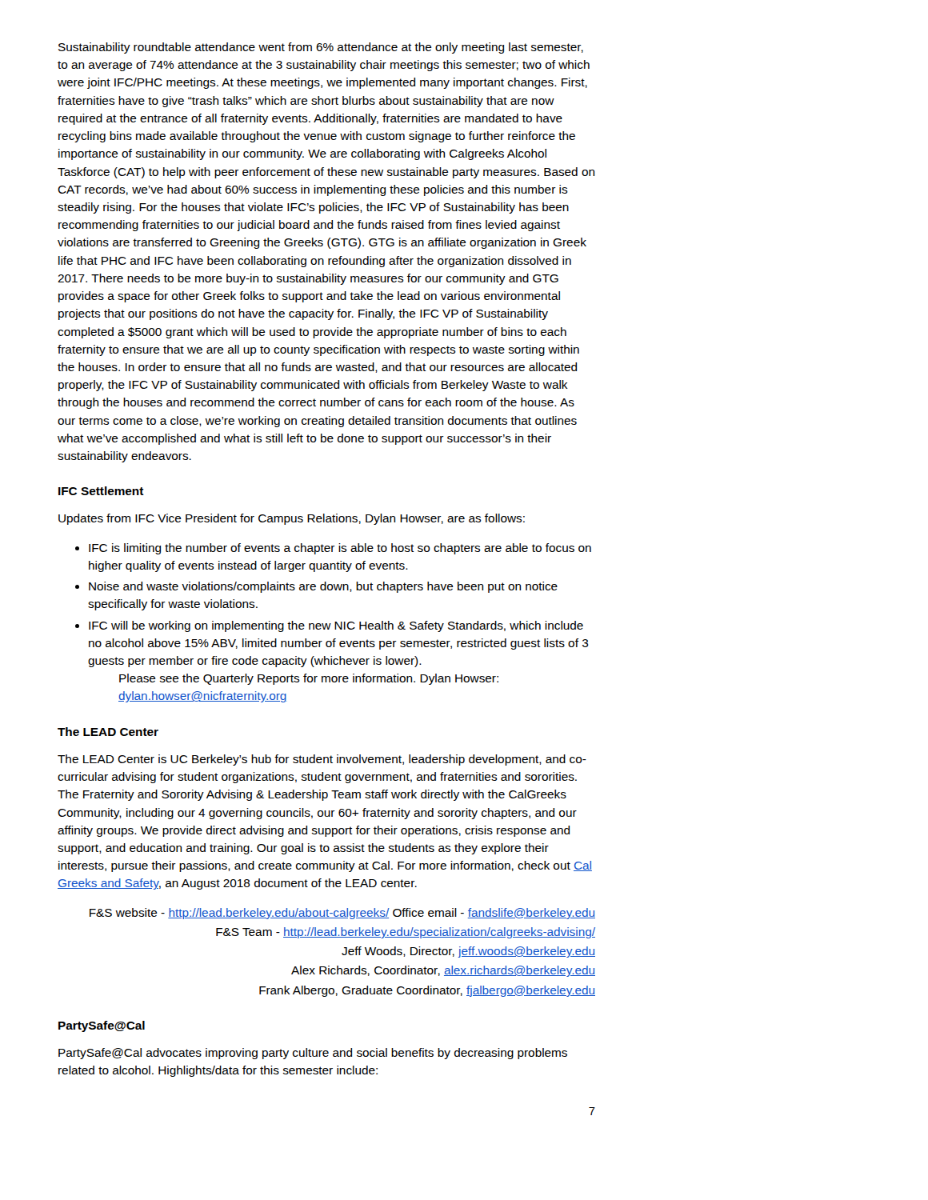Sustainability roundtable attendance went from 6% attendance at the only meeting last semester, to an average of 74% attendance at the 3 sustainability chair meetings this semester; two of which were joint IFC/PHC meetings. At these meetings, we implemented many important changes. First, fraternities have to give “trash talks” which are short blurbs about sustainability that are now required at the entrance of all fraternity events. Additionally, fraternities are mandated to have recycling bins made available throughout the venue with custom signage to further reinforce the importance of sustainability in our community. We are collaborating with Calgreeks Alcohol Taskforce (CAT) to help with peer enforcement of these new sustainable party measures. Based on CAT records, we’ve had about 60% success in implementing these policies and this number is steadily rising. For the houses that violate IFC’s policies, the IFC VP of Sustainability has been recommending fraternities to our judicial board and the funds raised from fines levied against violations are transferred to Greening the Greeks (GTG). GTG is an affiliate organization in Greek life that PHC and IFC have been collaborating on refounding after the organization dissolved in 2017. There needs to be more buy-in to sustainability measures for our community and GTG provides a space for other Greek folks to support and take the lead on various environmental projects that our positions do not have the capacity for. Finally, the IFC VP of Sustainability completed a $5000 grant which will be used to provide the appropriate number of bins to each fraternity to ensure that we are all up to county specification with respects to waste sorting within the houses. In order to ensure that all no funds are wasted, and that our resources are allocated properly, the IFC VP of Sustainability communicated with officials from Berkeley Waste to walk through the houses and recommend the correct number of cans for each room of the house. As our terms come to a close, we’re working on creating detailed transition documents that outlines what we’ve accomplished and what is still left to be done to support our successor’s in their sustainability endeavors.
IFC Settlement
Updates from IFC Vice President for Campus Relations, Dylan Howser, are as follows:
IFC is limiting the number of events a chapter is able to host so chapters are able to focus on higher quality of events instead of larger quantity of events.
Noise and waste violations/complaints are down, but chapters have been put on notice specifically for waste violations.
IFC will be working on implementing the new NIC Health & Safety Standards, which include no alcohol above 15% ABV, limited number of events per semester, restricted guest lists of 3 guests per member or fire code capacity (whichever is lower).
Please see the Quarterly Reports for more information. Dylan Howser: dylan.howser@nicfraternity.org
The LEAD Center
The LEAD Center is UC Berkeley’s hub for student involvement, leadership development, and co-curricular advising for student organizations, student government, and fraternities and sororities. The Fraternity and Sorority Advising & Leadership Team staff work directly with the CalGreeks Community, including our 4 governing councils, our 60+ fraternity and sorority chapters, and our affinity groups. We provide direct advising and support for their operations, crisis response and support, and education and training. Our goal is to assist the students as they explore their interests, pursue their passions, and create community at Cal. For more information, check out Cal Greeks and Safety, an August 2018 document of the LEAD center.
F&S website - http://lead.berkeley.edu/about-calgreeks/ Office email - fandslife@berkeley.edu
F&S Team - http://lead.berkeley.edu/specialization/calgreeks-advising/
Jeff Woods, Director, jeff.woods@berkeley.edu
Alex Richards, Coordinator, alex.richards@berkeley.edu
Frank Albergo, Graduate Coordinator, fjalbergo@berkeley.edu
PartySafe@Cal
PartySafe@Cal advocates improving party culture and social benefits by decreasing problems related to alcohol. Highlights/data for this semester include:
7